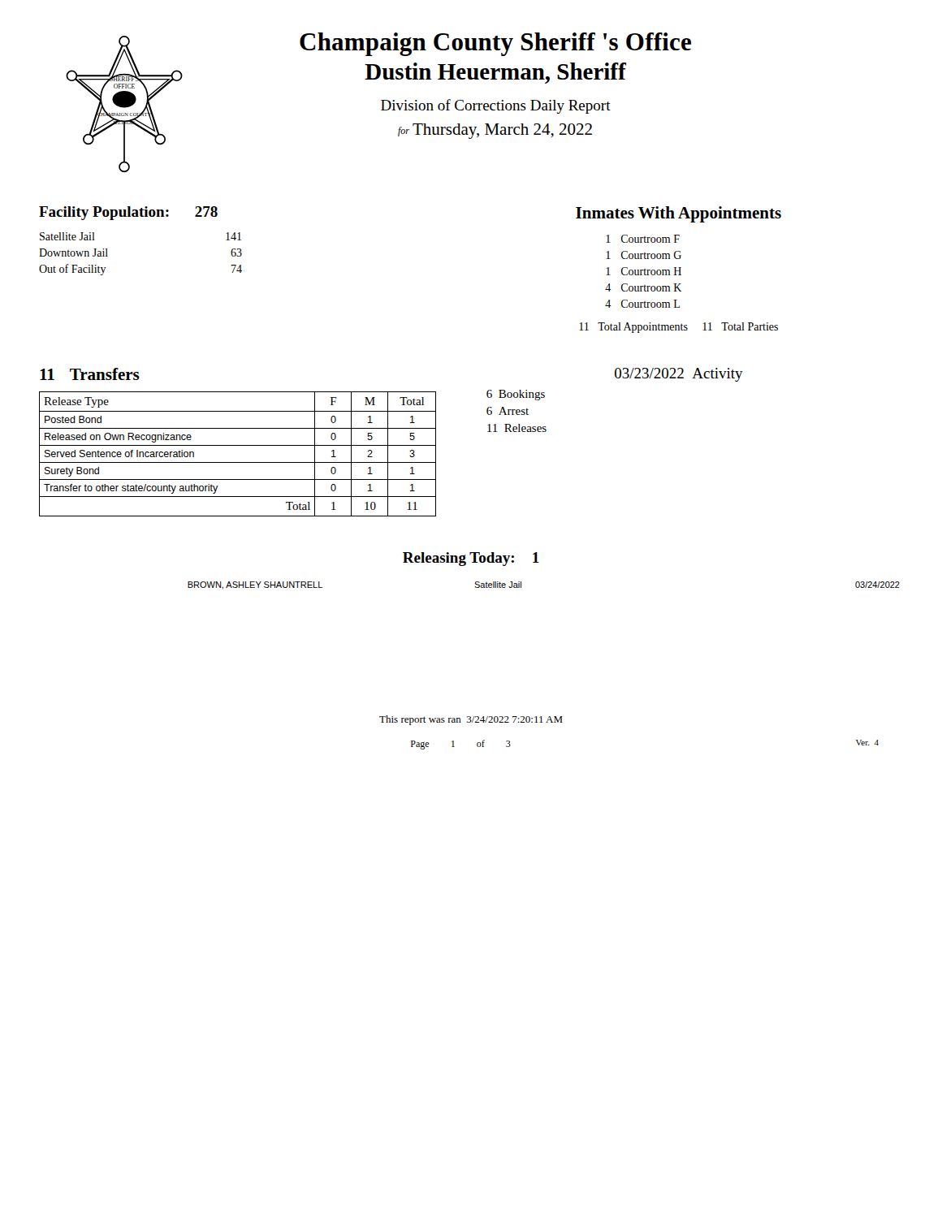SHERIFF'S OFFICE CHAMPAIGN COUNTY ILLINOIS
Champaign County Sheriff 's Office
Dustin Heuerman, Sheriff
Division of Corrections Daily Report
for Thursday, March 24, 2022
Facility Population: 278
| Satellite Jail | 141 |
| Downtown Jail | 63 |
| Out of Facility | 74 |
Inmates With Appointments
| 1 | Courtroom F |
| 1 | Courtroom G |
| 1 | Courtroom H |
| 4 | Courtroom K |
| 4 | Courtroom L |
| 11 Total Appointments 11 Total Parties |
11 Transfers
| Release Type | F | M | Total |
| --- | --- | --- | --- |
| Posted Bond | 0 | 1 | 1 |
| Released on Own Recognizance | 0 | 5 | 5 |
| Served Sentence of Incarceration | 1 | 2 | 3 |
| Surety Bond | 0 | 1 | 1 |
| Transfer to other state/county authority | 0 | 1 | 1 |
| Total | 1 | 10 | 11 |
03/23/2022 Activity
6 Bookings
6 Arrest
11 Releases
Releasing Today:1
| BROWN, ASHLEY SHAUNTRELL | Satellite Jail | 03/24/2022 |
This report was ran 3/24/2022 7:20:11 AM
Page1of3 Ver. 4